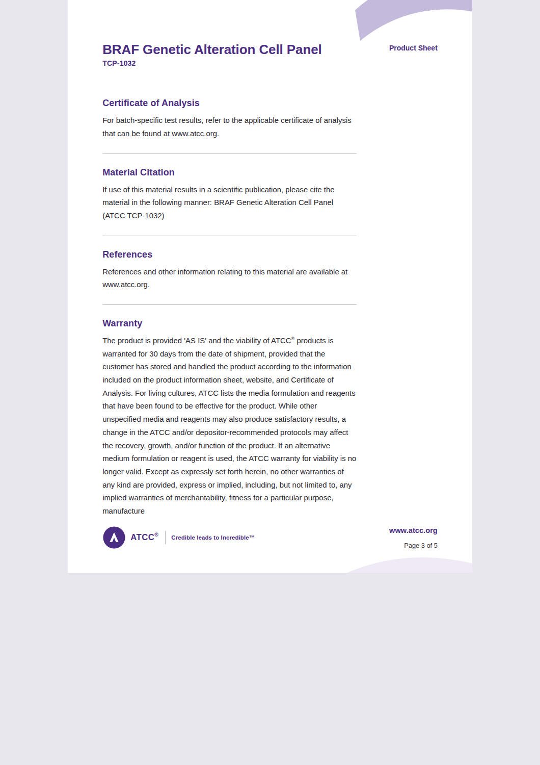BRAF Genetic Alteration Cell Panel
TCP-1032
Product Sheet
Certificate of Analysis
For batch-specific test results, refer to the applicable certificate of analysis that can be found at www.atcc.org.
Material Citation
If use of this material results in a scientific publication, please cite the material in the following manner: BRAF Genetic Alteration Cell Panel (ATCC TCP-1032)
References
References and other information relating to this material are available at www.atcc.org.
Warranty
The product is provided 'AS IS' and the viability of ATCC® products is warranted for 30 days from the date of shipment, provided that the customer has stored and handled the product according to the information included on the product information sheet, website, and Certificate of Analysis. For living cultures, ATCC lists the media formulation and reagents that have been found to be effective for the product. While other unspecified media and reagents may also produce satisfactory results, a change in the ATCC and/or depositor-recommended protocols may affect the recovery, growth, and/or function of the product. If an alternative medium formulation or reagent is used, the ATCC warranty for viability is no longer valid. Except as expressly set forth herein, no other warranties of any kind are provided, express or implied, including, but not limited to, any implied warranties of merchantability, fitness for a particular purpose, manufacture
ATCC®
Credible leads to Incredible™
www.atcc.org
Page 3 of 5